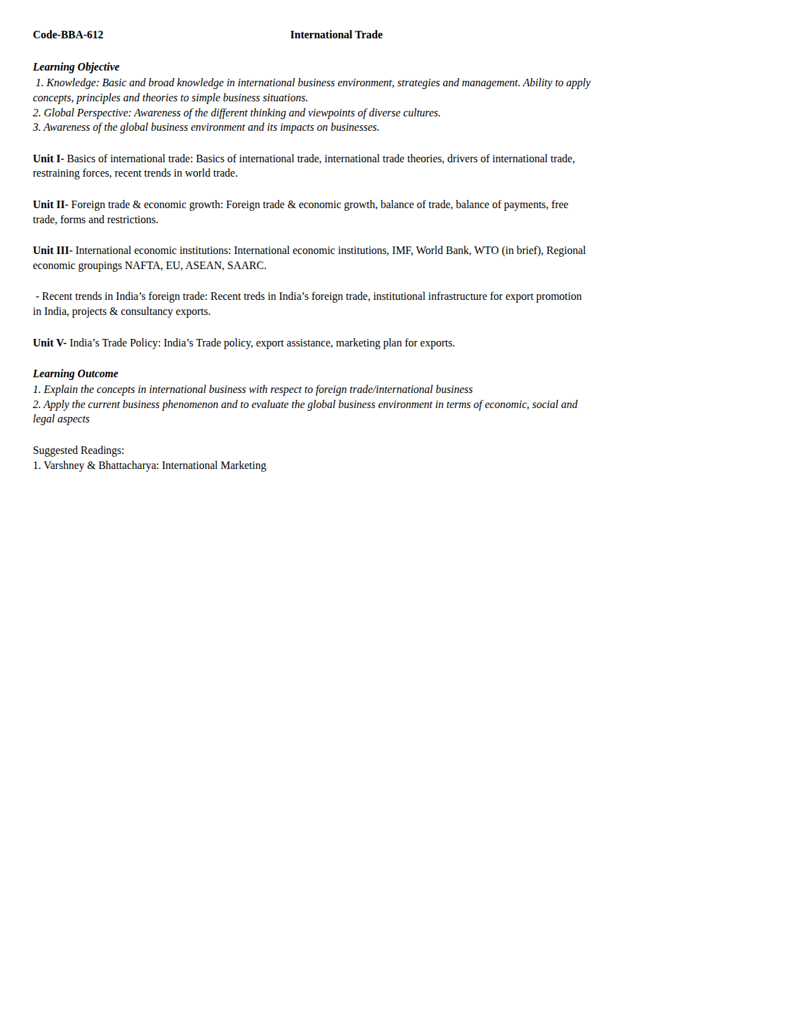Code-BBA-612 International Trade
Learning Objective
1. Knowledge: Basic and broad knowledge in international business environment, strategies and management. Ability to apply concepts, principles and theories to simple business situations.
2. Global Perspective: Awareness of the different thinking and viewpoints of diverse cultures.
3. Awareness of the global business environment and its impacts on businesses.
Unit I- Basics of international trade: Basics of international trade, international trade theories, drivers of international trade, restraining forces, recent trends in world trade.
Unit II- Foreign trade & economic growth: Foreign trade & economic growth, balance of trade, balance of payments, free trade, forms and restrictions.
Unit III- International economic institutions: International economic institutions, IMF, World Bank, WTO (in brief), Regional economic groupings NAFTA, EU, ASEAN, SAARC.
- Recent trends in India’s foreign trade: Recent treds in India’s foreign trade, institutional infrastructure for export promotion in India, projects & consultancy exports.
Unit V- India’s Trade Policy: India’s Trade policy, export assistance, marketing plan for exports.
Learning Outcome
1. Explain the concepts in international business with respect to foreign trade/international business
2. Apply the current business phenomenon and to evaluate the global business environment in terms of economic, social and legal aspects
Suggested Readings:
1. Varshney & Bhattacharya: International Marketing